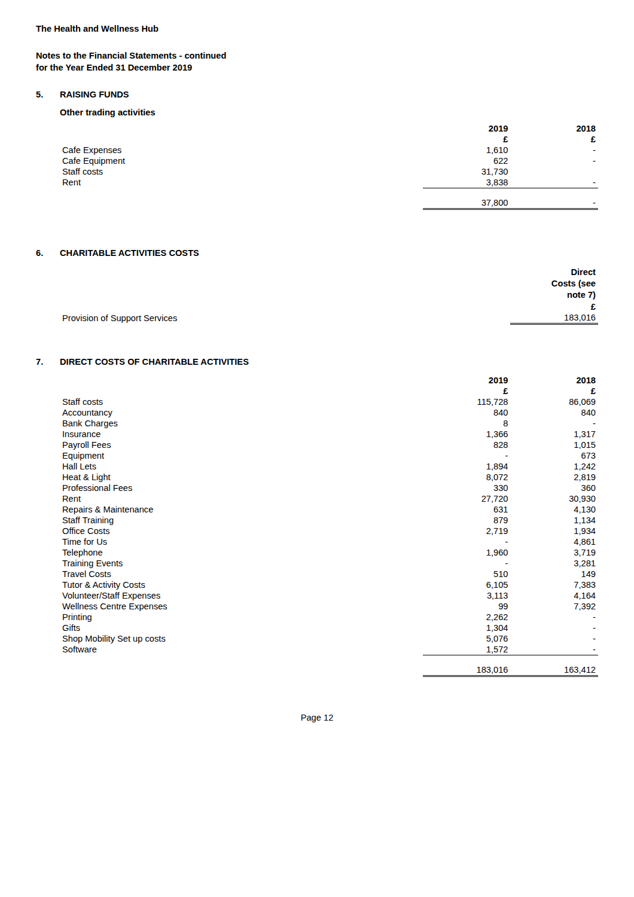The Health and Wellness Hub
Notes to the Financial Statements - continued
for the Year Ended 31 December 2019
5. RAISING FUNDS
Other trading activities
| | 2019 | 2018 |
| | £ | £ |
| Cafe Expenses | 1,610 | - |
| Cafe Equipment | 622 | - |
| Staff costs | 31,730 | |
| Rent | 3,838 | - |
| | 37,800 | - |
6. CHARITABLE ACTIVITIES COSTS
| | | Direct Costs (see note 7) |
| | | £ |
| Provision of Support Services | | 183,016 |
7. DIRECT COSTS OF CHARITABLE ACTIVITIES
| | 2019 | 2018 |
| | £ | £ |
| Staff costs | 115,728 | 86,069 |
| Accountancy | 840 | 840 |
| Bank Charges | 8 | - |
| Insurance | 1,366 | 1,317 |
| Payroll Fees | 828 | 1,015 |
| Equipment | - | 673 |
| Hall Lets | 1,894 | 1,242 |
| Heat & Light | 8,072 | 2,819 |
| Professional Fees | 330 | 360 |
| Rent | 27,720 | 30,930 |
| Repairs & Maintenance | 631 | 4,130 |
| Staff Training | 879 | 1,134 |
| Office Costs | 2,719 | 1,934 |
| Time for Us | - | 4,861 |
| Telephone | 1,960 | 3,719 |
| Training Events | - | 3,281 |
| Travel Costs | 510 | 149 |
| Tutor & Activity Costs | 6,105 | 7,383 |
| Volunteer/Staff Expenses | 3,113 | 4,164 |
| Wellness Centre Expenses | 99 | 7,392 |
| Printing | 2,262 | - |
| Gifts | 1,304 | - |
| Shop Mobility Set up costs | 5,076 | - |
| Software | 1,572 | - |
| | 183,016 | 163,412 |
Page 12